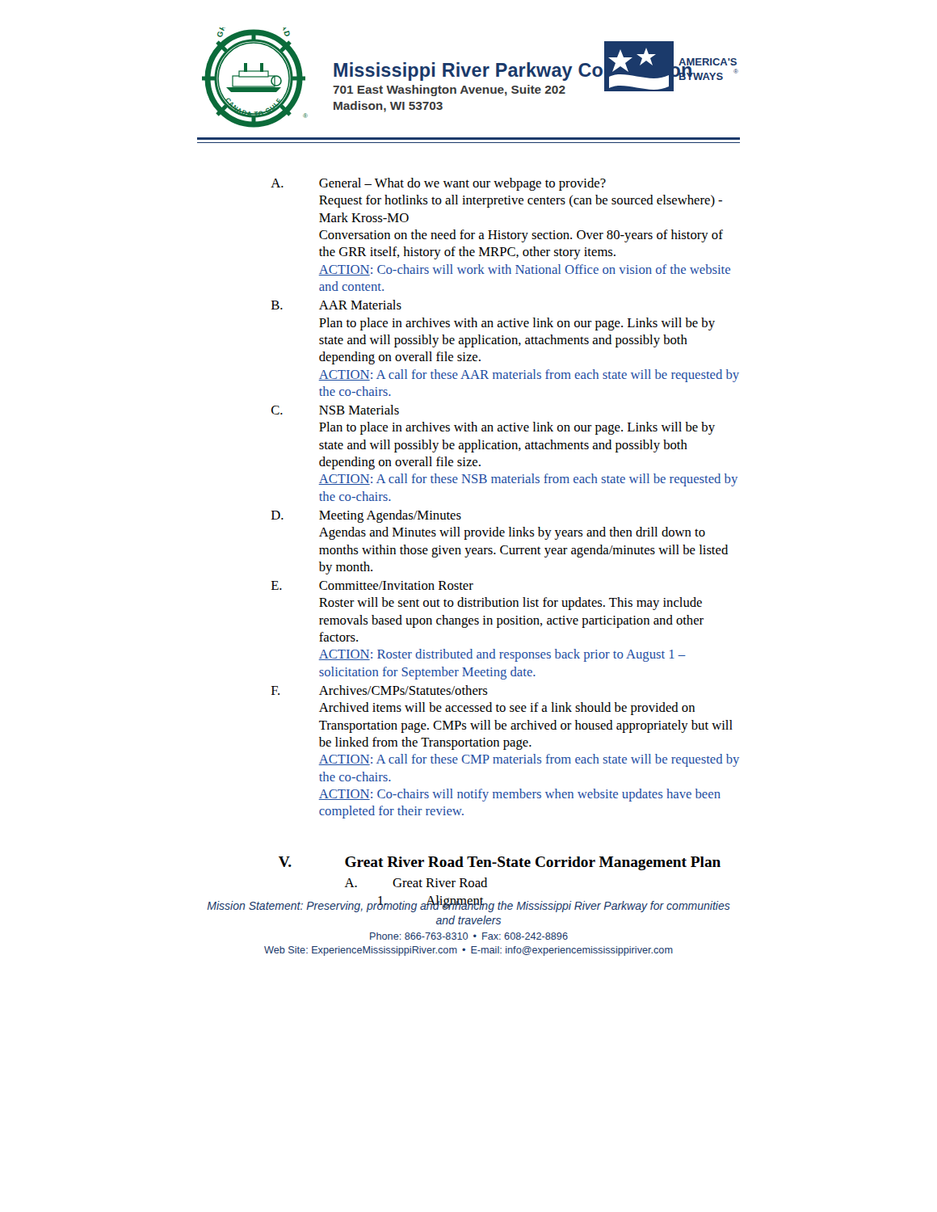GREAT RIVER ROAD CANADA TO GULF ®
Mississippi River Parkway Commission
701 East Washington Avenue, Suite 202
Madison, WI 53703
AMERICA'S BYWAYS ®
A. General – What do we want our webpage to provide? Request for hotlinks to all interpretive centers (can be sourced elsewhere) - Mark Kross-MO Conversation on the need for a History section. Over 80-years of history of the GRR itself, history of the MRPC, other story items. ACTION: Co-chairs will work with National Office on vision of the website and content.
B. AAR Materials Plan to place in archives with an active link on our page. Links will be by state and will possibly be application, attachments and possibly both depending on overall file size. ACTION: A call for these AAR materials from each state will be requested by the co-chairs.
C. NSB Materials Plan to place in archives with an active link on our page. Links will be by state and will possibly be application, attachments and possibly both depending on overall file size. ACTION: A call for these NSB materials from each state will be requested by the co-chairs.
D. Meeting Agendas/Minutes Agendas and Minutes will provide links by years and then drill down to months within those given years. Current year agenda/minutes will be listed by month.
E. Committee/Invitation Roster Roster will be sent out to distribution list for updates. This may include removals based upon changes in position, active participation and other factors. ACTION: Roster distributed and responses back prior to August 1 – solicitation for September Meeting date.
F. Archives/CMPs/Statutes/others Archived items will be accessed to see if a link should be provided on Transportation page. CMPs will be archived or housed appropriately but will be linked from the Transportation page. ACTION: A call for these CMP materials from each state will be requested by the co-chairs. ACTION: Co-chairs will notify members when website updates have been completed for their review.
V. Great River Road Ten-State Corridor Management Plan
A. Great River Road
1. Alignment
Mission Statement: Preserving, promoting and enhancing the Mississippi River Parkway for communities and travelers
Phone: 866-763-8310•Fax: 608-242-8896
Web Site: ExperienceMississippiRiver.com•E-mail: info@experiencemississippiriver.com